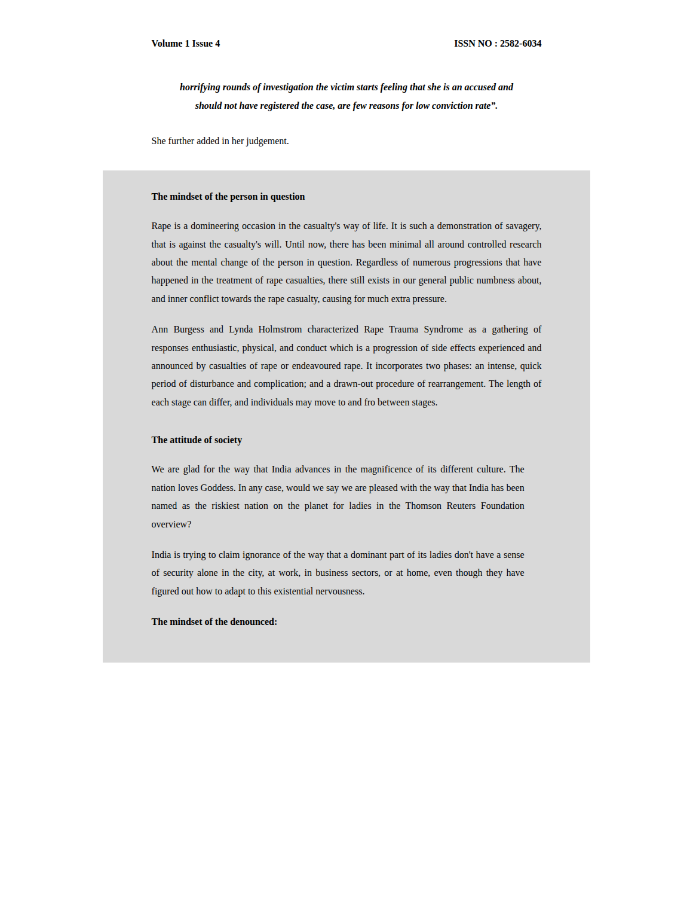LEGAL FOXES
Volume 1 Issue 4 ISSN NO : 2582-6034
horrifying rounds of investigation the victim starts feeling that she is an accused and should not have registered the case, are few reasons for low conviction rate”.
She further added in her judgement.
The mindset of the person in question
Rape is a domineering occasion in the casualty's way of life. It is such a demonstration of savagery, that is against the casualty's will. Until now, there has been minimal all around controlled research about the mental change of the person in question. Regardless of numerous progressions that have happened in the treatment of rape casualties, there still exists in our general public numbness about, and inner conflict towards the rape casualty, causing for much extra pressure.
Ann Burgess and Lynda Holmstrom characterized Rape Trauma Syndrome as a gathering of responses enthusiastic, physical, and conduct which is a progression of side effects experienced and announced by casualties of rape or endeavoured rape. It incorporates two phases: an intense, quick period of disturbance and complication; and a drawn-out procedure of rearrangement. The length of each stage can differ, and individuals may move to and fro between stages.
The attitude of society
We are glad for the way that India advances in the magnificence of its different culture. The nation loves Goddess. In any case, would we say we are pleased with the way that India has been named as the riskiest nation on the planet for ladies in the Thomson Reuters Foundation overview?
India is trying to claim ignorance of the way that a dominant part of its ladies don't have a sense of security alone in the city, at work, in business sectors, or at home, even though they have figured out how to adapt to this existential nervousness.
The mindset of the denounced: